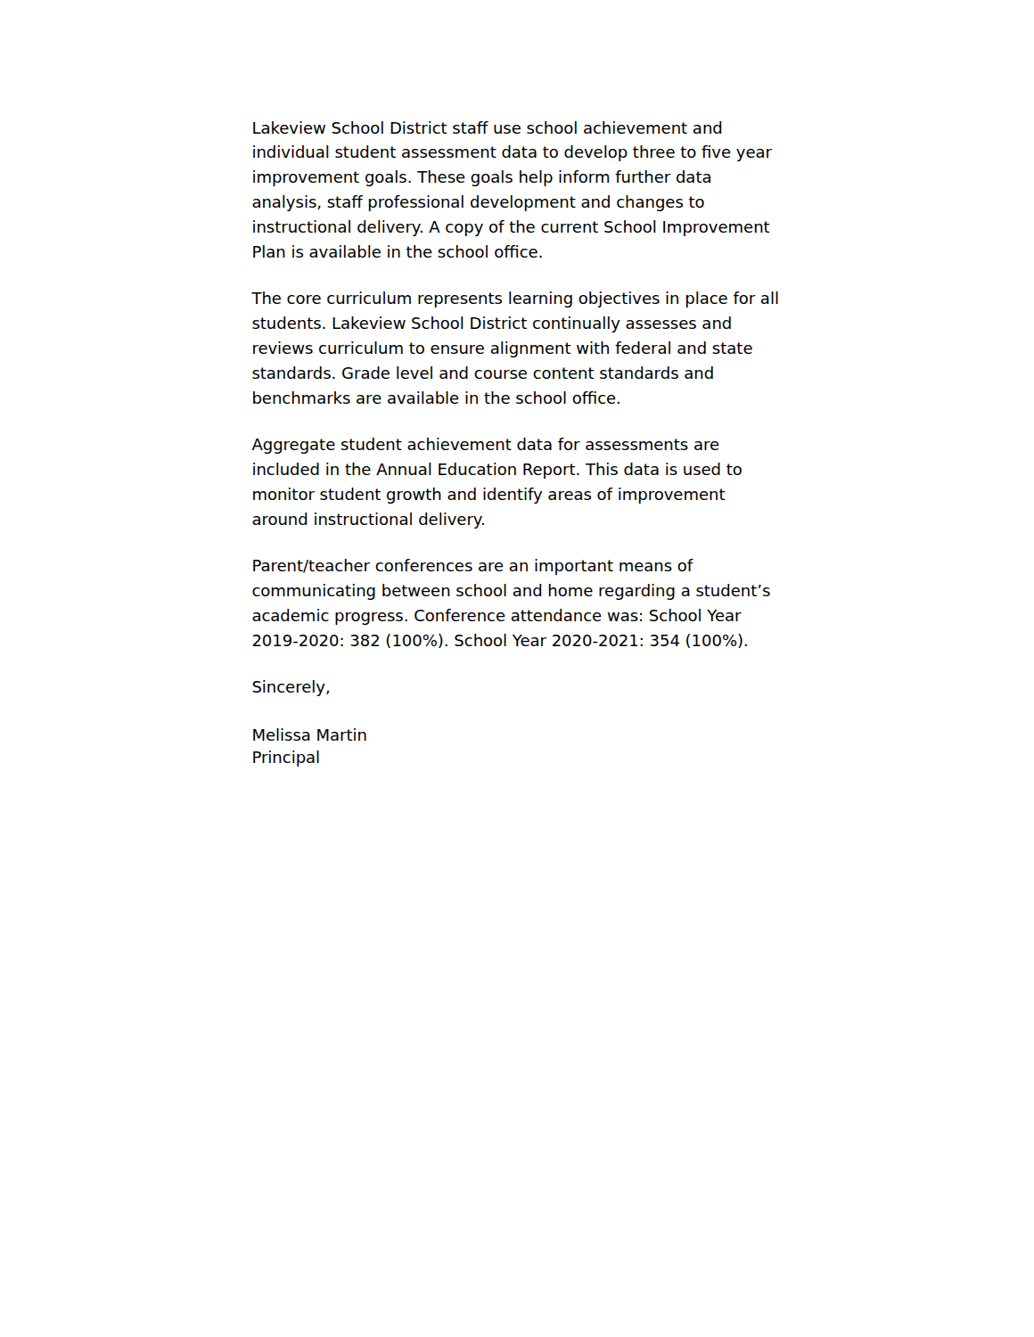Lakeview School District staff use school achievement and individual student assessment data to develop three to five year improvement goals. These goals help inform further data analysis, staff professional development and changes to instructional delivery. A copy of the current School Improvement Plan is available in the school office.
The core curriculum represents learning objectives in place for all students. Lakeview School District continually assesses and reviews curriculum to ensure alignment with federal and state standards. Grade level and course content standards and benchmarks are available in the school office.
Aggregate student achievement data for assessments are included in the Annual Education Report. This data is used to monitor student growth and identify areas of improvement around instructional delivery.
Parent/teacher conferences are an important means of communicating between school and home regarding a student’s academic progress. Conference attendance was: School Year 2019-2020: 382 (100%). School Year 2020-2021: 354 (100%).
Sincerely,
Melissa Martin
Principal